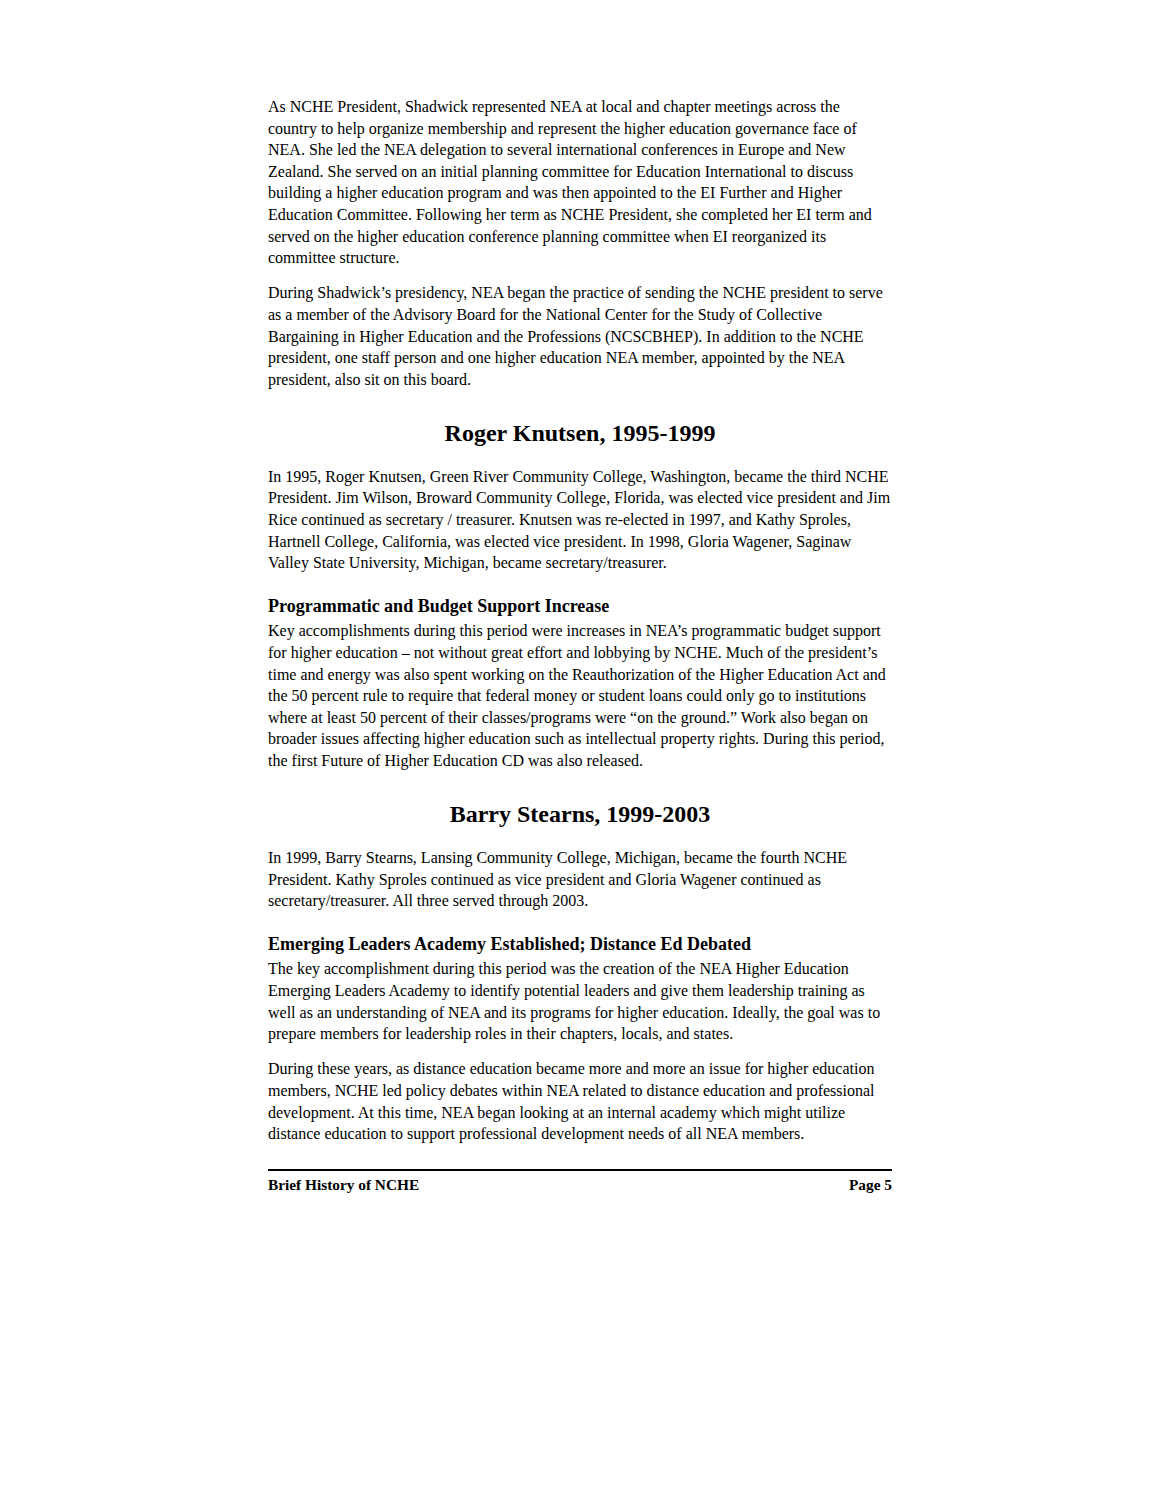As NCHE President, Shadwick represented NEA at local and chapter meetings across the country to help organize membership and represent the higher education governance face of NEA. She led the NEA delegation to several international conferences in Europe and New Zealand. She served on an initial planning committee for Education International to discuss building a higher education program and was then appointed to the EI Further and Higher Education Committee. Following her term as NCHE President, she completed her EI term and served on the higher education conference planning committee when EI reorganized its committee structure.
During Shadwick’s presidency, NEA began the practice of sending the NCHE president to serve as a member of the Advisory Board for the National Center for the Study of Collective Bargaining in Higher Education and the Professions (NCSCBHEP). In addition to the NCHE president, one staff person and one higher education NEA member, appointed by the NEA president, also sit on this board.
Roger Knutsen, 1995-1999
In 1995, Roger Knutsen, Green River Community College, Washington, became the third NCHE President. Jim Wilson, Broward Community College, Florida, was elected vice president and Jim Rice continued as secretary / treasurer. Knutsen was re-elected in 1997, and Kathy Sproles, Hartnell College, California, was elected vice president. In 1998, Gloria Wagener, Saginaw Valley State University, Michigan, became secretary/treasurer.
Programmatic and Budget Support Increase
Key accomplishments during this period were increases in NEA’s programmatic budget support for higher education – not without great effort and lobbying by NCHE. Much of the president’s time and energy was also spent working on the Reauthorization of the Higher Education Act and the 50 percent rule to require that federal money or student loans could only go to institutions where at least 50 percent of their classes/programs were “on the ground.” Work also began on broader issues affecting higher education such as intellectual property rights. During this period, the first Future of Higher Education CD was also released.
Barry Stearns, 1999-2003
In 1999, Barry Stearns, Lansing Community College, Michigan, became the fourth NCHE President. Kathy Sproles continued as vice president and Gloria Wagener continued as secretary/treasurer. All three served through 2003.
Emerging Leaders Academy Established; Distance Ed Debated
The key accomplishment during this period was the creation of the NEA Higher Education Emerging Leaders Academy to identify potential leaders and give them leadership training as well as an understanding of NEA and its programs for higher education. Ideally, the goal was to prepare members for leadership roles in their chapters, locals, and states.
During these years, as distance education became more and more an issue for higher education members, NCHE led policy debates within NEA related to distance education and professional development. At this time, NEA began looking at an internal academy which might utilize distance education to support professional development needs of all NEA members.
Brief History of NCHE Page 5